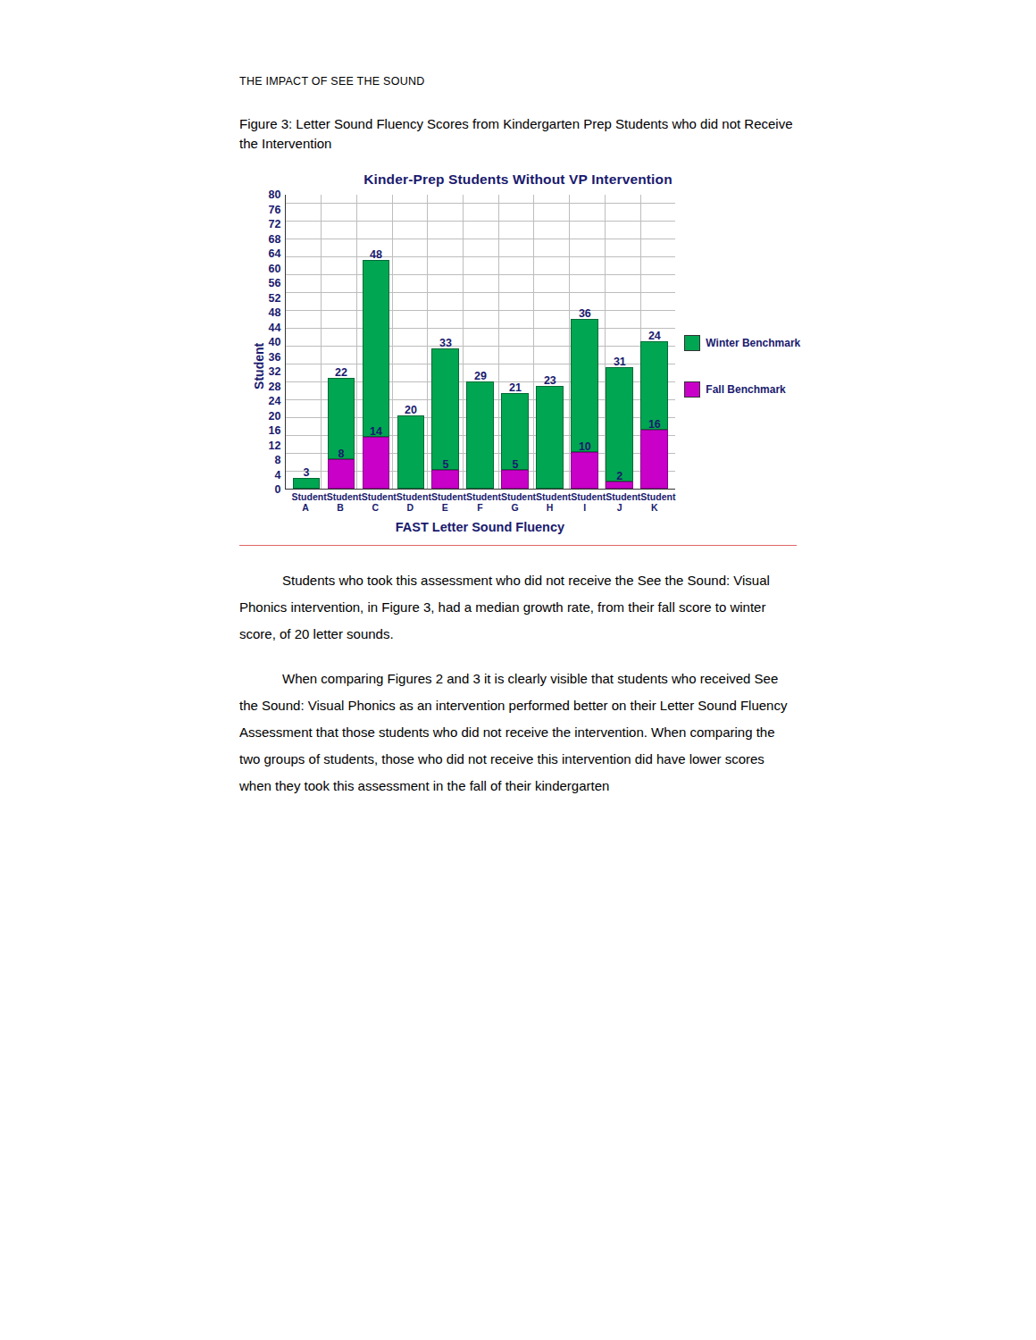THE IMPACT OF SEE THE SOUND
Figure 3: Letter Sound Fluency Scores from Kindergarten Prep Students who did not Receive the Intervention
Kinder-Prep Students Without VP Intervention
Student
80 76 72 68 64 60 56 52 48 44 40 36 32 28 24 20 16 12 8 4 0
3
22
8
48
14
20
33
5
29
21
5
23
36
10
31
2
24
16
Student
A
Student
B
Student
C
Student
D
Student
E
Student
F
Student
G
Student
H
Student
I
Student
J
Student
K
FAST Letter Sound Fluency
Winter Benchmark
Fall Benchmark
Students who took this assessment who did not receive the See the Sound: Visual Phonics intervention, in Figure 3, had a median growth rate, from their fall score to winter score, of 20 letter sounds.
When comparing Figures 2 and 3 it is clearly visible that students who received See the Sound: Visual Phonics as an intervention performed better on their Letter Sound Fluency Assessment that those students who did not receive the intervention. When comparing the two groups of students, those who did not receive this intervention did have lower scores when they took this assessment in the fall of their kindergarten